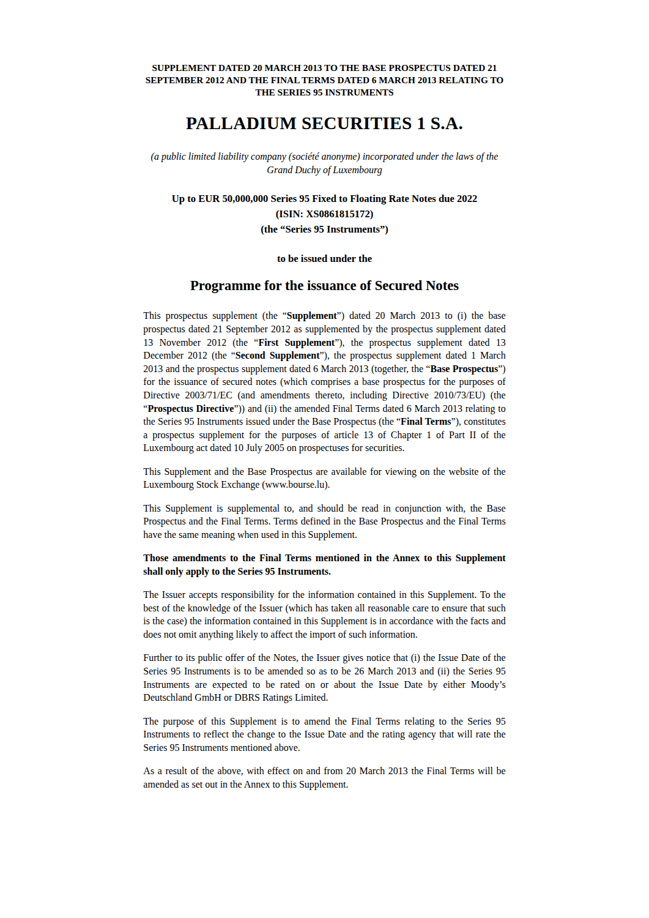SUPPLEMENT DATED 20 MARCH 2013 TO THE BASE PROSPECTUS DATED 21 SEPTEMBER 2012 AND THE FINAL TERMS DATED 6 MARCH 2013 RELATING TO THE SERIES 95 INSTRUMENTS
PALLADIUM SECURITIES 1 S.A.
(a public limited liability company (société anonyme) incorporated under the laws of the Grand Duchy of Luxembourg
Up to EUR 50,000,000 Series 95 Fixed to Floating Rate Notes due 2022
(ISIN: XS0861815172)
(the “Series 95 Instruments”)
to be issued under the
Programme for the issuance of Secured Notes
This prospectus supplement (the “Supplement”) dated 20 March 2013 to (i) the base prospectus dated 21 September 2012 as supplemented by the prospectus supplement dated 13 November 2012 (the “First Supplement”), the prospectus supplement dated 13 December 2012 (the “Second Supplement”), the prospectus supplement dated 1 March 2013 and the prospectus supplement dated 6 March 2013 (together, the “Base Prospectus”) for the issuance of secured notes (which comprises a base prospectus for the purposes of Directive 2003/71/EC (and amendments thereto, including Directive 2010/73/EU) (the “Prospectus Directive”)) and (ii) the amended Final Terms dated 6 March 2013 relating to the Series 95 Instruments issued under the Base Prospectus (the “Final Terms”), constitutes a prospectus supplement for the purposes of article 13 of Chapter 1 of Part II of the Luxembourg act dated 10 July 2005 on prospectuses for securities.
This Supplement and the Base Prospectus are available for viewing on the website of the Luxembourg Stock Exchange (www.bourse.lu).
This Supplement is supplemental to, and should be read in conjunction with, the Base Prospectus and the Final Terms. Terms defined in the Base Prospectus and the Final Terms have the same meaning when used in this Supplement.
Those amendments to the Final Terms mentioned in the Annex to this Supplement shall only apply to the Series 95 Instruments.
The Issuer accepts responsibility for the information contained in this Supplement. To the best of the knowledge of the Issuer (which has taken all reasonable care to ensure that such is the case) the information contained in this Supplement is in accordance with the facts and does not omit anything likely to affect the import of such information.
Further to its public offer of the Notes, the Issuer gives notice that (i) the Issue Date of the Series 95 Instruments is to be amended so as to be 26 March 2013 and (ii) the Series 95 Instruments are expected to be rated on or about the Issue Date by either Moody’s Deutschland GmbH or DBRS Ratings Limited.
The purpose of this Supplement is to amend the Final Terms relating to the Series 95 Instruments to reflect the change to the Issue Date and the rating agency that will rate the Series 95 Instruments mentioned above.
As a result of the above, with effect on and from 20 March 2013 the Final Terms will be amended as set out in the Annex to this Supplement.